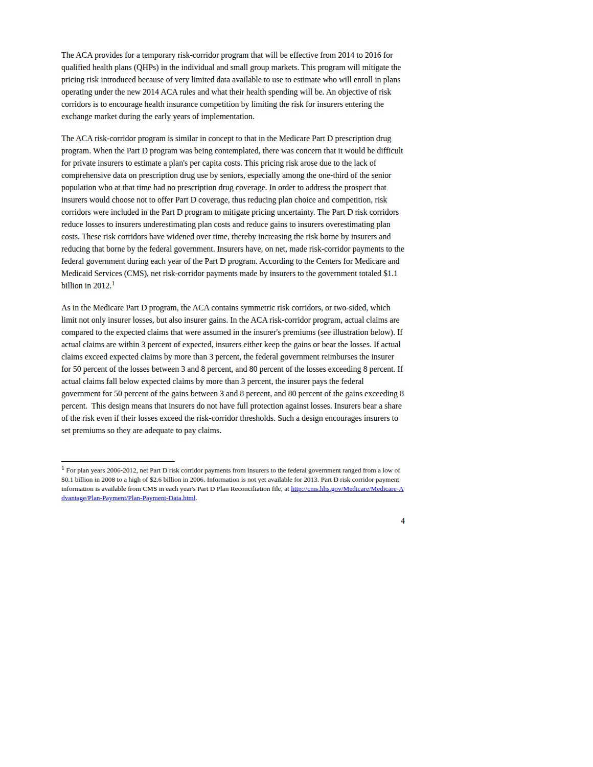The ACA provides for a temporary risk-corridor program that will be effective from 2014 to 2016 for qualified health plans (QHPs) in the individual and small group markets. This program will mitigate the pricing risk introduced because of very limited data available to use to estimate who will enroll in plans operating under the new 2014 ACA rules and what their health spending will be. An objective of risk corridors is to encourage health insurance competition by limiting the risk for insurers entering the exchange market during the early years of implementation.
The ACA risk-corridor program is similar in concept to that in the Medicare Part D prescription drug program. When the Part D program was being contemplated, there was concern that it would be difficult for private insurers to estimate a plan's per capita costs. This pricing risk arose due to the lack of comprehensive data on prescription drug use by seniors, especially among the one-third of the senior population who at that time had no prescription drug coverage. In order to address the prospect that insurers would choose not to offer Part D coverage, thus reducing plan choice and competition, risk corridors were included in the Part D program to mitigate pricing uncertainty. The Part D risk corridors reduce losses to insurers underestimating plan costs and reduce gains to insurers overestimating plan costs. These risk corridors have widened over time, thereby increasing the risk borne by insurers and reducing that borne by the federal government. Insurers have, on net, made risk-corridor payments to the federal government during each year of the Part D program. According to the Centers for Medicare and Medicaid Services (CMS), net risk-corridor payments made by insurers to the government totaled $1.1 billion in 2012.1
As in the Medicare Part D program, the ACA contains symmetric risk corridors, or two-sided, which limit not only insurer losses, but also insurer gains. In the ACA risk-corridor program, actual claims are compared to the expected claims that were assumed in the insurer's premiums (see illustration below). If actual claims are within 3 percent of expected, insurers either keep the gains or bear the losses. If actual claims exceed expected claims by more than 3 percent, the federal government reimburses the insurer for 50 percent of the losses between 3 and 8 percent, and 80 percent of the losses exceeding 8 percent. If actual claims fall below expected claims by more than 3 percent, the insurer pays the federal government for 50 percent of the gains between 3 and 8 percent, and 80 percent of the gains exceeding 8 percent. This design means that insurers do not have full protection against losses. Insurers bear a share of the risk even if their losses exceed the risk-corridor thresholds. Such a design encourages insurers to set premiums so they are adequate to pay claims.
1 For plan years 2006-2012, net Part D risk corridor payments from insurers to the federal government ranged from a low of $0.1 billion in 2008 to a high of $2.6 billion in 2006. Information is not yet available for 2013. Part D risk corridor payment information is available from CMS in each year's Part D Plan Reconciliation file, at http://cms.hhs.gov/Medicare/Medicare-Advantage/Plan-Payment/Plan-Payment-Data.html.
4